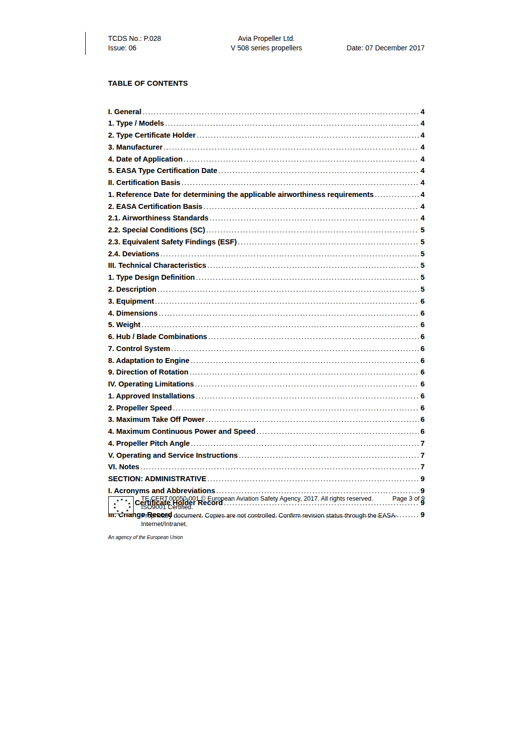TCDS No.: P.028
Issue: 06
Avia Propeller Ltd.
V 508 series propellers
Date: 07 December 2017
TABLE OF CONTENTS
I. General ........................................................................................................................... 4
1. Type / Models ......................................................................................................................... 4
2. Type Certificate Holder ....................................................................................................... 4
3. Manufacturer ......................................................................................................................... 4
4. Date of Application .............................................................................................................. 4
5. EASA Type Certification Date ............................................................................................. 4
II. Certification Basis ............................................................................................................. 4
1. Reference Date for determining the applicable airworthiness requirements .......................... 4
2. EASA Certification Basis ..................................................................................................... 4
2.1. Airworthiness Standards .................................................................................................. 4
2.2. Special Conditions (SC) ..................................................................................................... 5
2.3. Equivalent Safety Findings (ESF) ....................................................................................... 5
2.4. Deviations ..................................................................................................................... 5
III. Technical Characteristics ................................................................................................... 5
1. Type Design Definition ....................................................................................................... 5
2. Description ............................................................................................................................. 5
3. Equipment .............................................................................................................................. 6
4. Dimensions ............................................................................................................................ 6
5. Weight .................................................................................................................................... 6
6. Hub / Blade Combinations ................................................................................................. 6
7. Control System ..................................................................................................................... 6
8. Adaptation to Engine .......................................................................................................... 6
9. Direction of Rotation .......................................................................................................... 6
IV. Operating Limitations ....................................................................................................... 6
1. Approved Installations ....................................................................................................... 6
2. Propeller Speed ................................................................................................................... 6
3. Maximum Take Off Power ................................................................................................ 6
4. Maximum Continuous Power and Speed .......................................................................... 6
4. Propeller Pitch Angle .......................................................................................................... 7
V. Operating and Service Instructions ....................................................................................... 7
VI. Notes ............................................................................................................................. 7
SECTION: ADMINISTRATIVE ..................................................................................................... 9
I. Acronyms and Abbreviations .............................................................................................. 9
II. Type Certificate Holder Record ......................................................................................... 9
III. Change Record .................................................................................................................. 9
★ ★ ★ ★ ★ ★ ★ ★ ★ ★
TE.CERT.00050-001 © European Aviation Safety Agency, 2017. All rights reserved. ISO9001 Certified.
Page 3 of 9
Proprietary document. Copies are not controlled. Confirm revision status through the EASA-Internet/Intranet.
An agency of the European Union